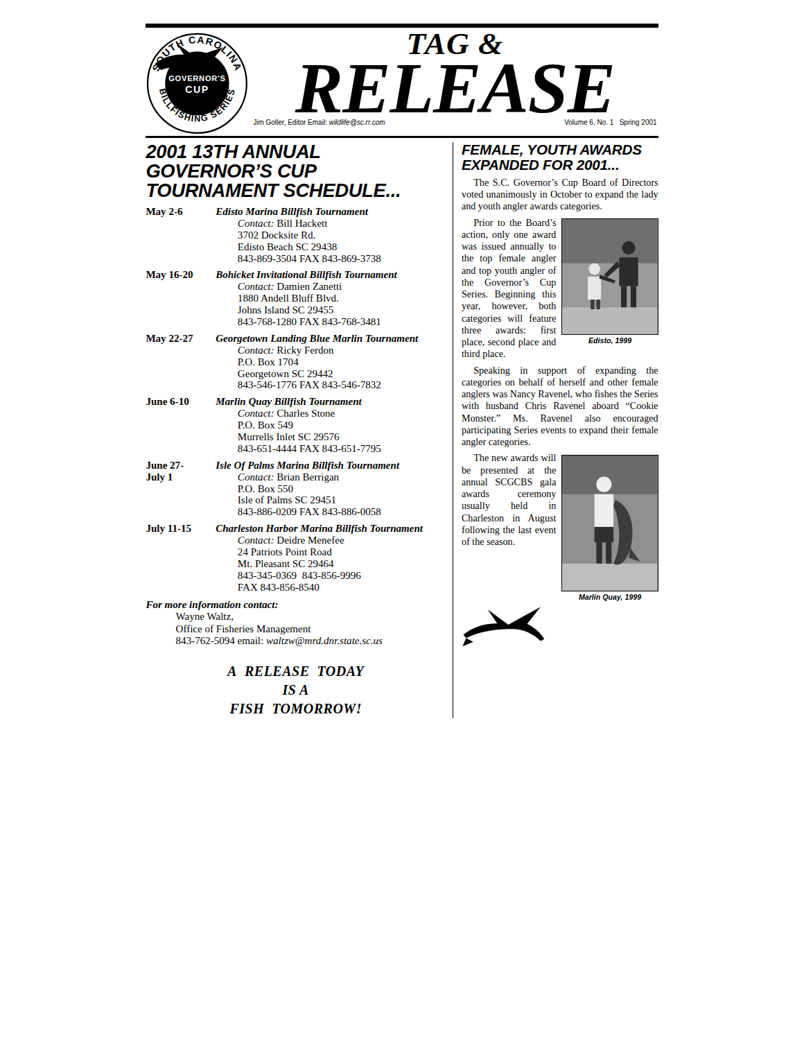SOUTH CAROLINA BILLFISHING SERIES GOVERNOR'S CUP
TAG &
RELEASE
Jim Goller, Editor Email: wildlife@sc.rr.com Volume 6, No. 1 Spring 2001
2001 13TH ANNUAL GOVERNOR’S CUP TOURNAMENT SCHEDULE...
| May 2-6 | Edisto Marina Billfish Tournament Contact: Bill Hackett 3702 Docksite Rd. Edisto Beach SC 29438 843-869-3504 FAX 843-869-3738 |
| May 16-20 | Bohicket Invitational Billfish Tournament Contact: Damien Zanetti 1880 Andell Bluff Blvd. Johns Island SC 29455 843-768-1280 FAX 843-768-3481 |
| May 22-27 | Georgetown Landing Blue Marlin Tournament Contact: Ricky Ferdon P.O. Box 1704 Georgetown SC 29442 843-546-1776 FAX 843-546-7832 |
| June 6-10 | Marlin Quay Billfish Tournament Contact: Charles Stone P.O. Box 549 Murrells Inlet SC 29576 843-651-4444 FAX 843-651-7795 |
| June 27- July 1 | Isle Of Palms Marina Billfish Tournament Contact: Brian Berrigan P.O. Box 550 Isle of Palms SC 29451 843-886-0209 FAX 843-886-0058 |
| July 11-15 | Charleston Harbor Marina Billfish Tournament Contact: Deidre Menefee 24 Patriots Point Road Mt. Pleasant SC 29464 843-345-0369 843-856-9996 FAX 843-856-8540 |
For more information contact:
Wayne Waltz,
Office of Fisheries Management
843-762-5094 email: waltzw@mrd.dnr.state.sc.us
A RELEASE TODAY
IS A
FISH TOMORROW!
FEMALE, YOUTH AWARDS EXPANDED FOR 2001...
The S.C. Governor’s Cup Board of Directors voted unanimously in October to expand the lady and youth angler awards categories.
Edisto, 1999
Prior to the Board’s action, only one award was issued annually to the top female angler and top youth angler of the Governor’s Cup Series. Beginning this year, however, both categories will feature three awards: first place, second place and third place.
Speaking in support of expanding the categories on behalf of herself and other female anglers was Nancy Ravenel, who fishes the Series with husband Chris Ravenel aboard “Cookie Monster.” Ms. Ravenel also encouraged participating Series events to expand their female angler categories.
Marlin Quay, 1999
The new awards will be presented at the annual SCGCBS gala awards ceremony usually held in Charleston in August following the last event of the season.